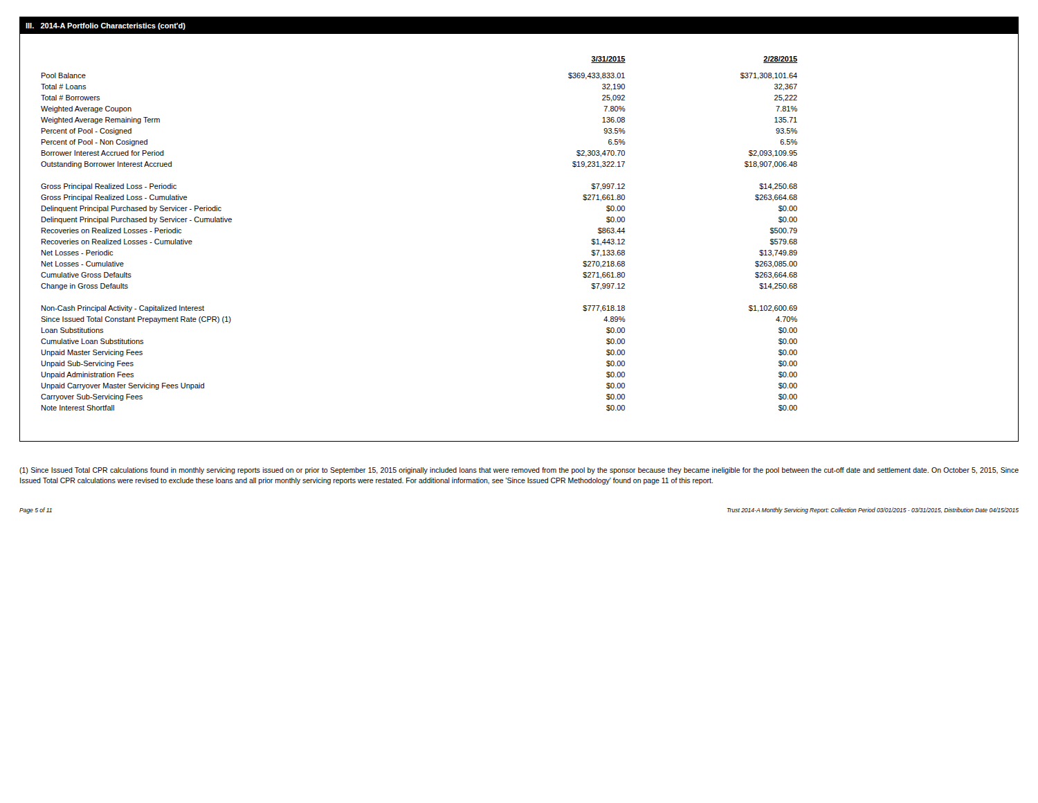III. 2014-A Portfolio Characteristics (cont'd)
| | 3/31/2015 | 2/28/2015 | |
| Pool Balance | $369,433,833.01 | $371,308,101.64 | |
| Total # Loans | 32,190 | 32,367 | |
| Total # Borrowers | 25,092 | 25,222 | |
| Weighted Average Coupon | 7.80% | 7.81% | |
| Weighted Average Remaining Term | 136.08 | 135.71 | |
| Percent of Pool - Cosigned | 93.5% | 93.5% | |
| Percent of Pool - Non Cosigned | 6.5% | 6.5% | |
| Borrower Interest Accrued for Period | $2,303,470.70 | $2,093,109.95 | |
| Outstanding Borrower Interest Accrued | $19,231,322.17 | $18,907,006.48 | |
| Gross Principal Realized Loss - Periodic | $7,997.12 | $14,250.68 | |
| Gross Principal Realized Loss - Cumulative | $271,661.80 | $263,664.68 | |
| Delinquent Principal Purchased by Servicer - Periodic | $0.00 | $0.00 | |
| Delinquent Principal Purchased by Servicer - Cumulative | $0.00 | $0.00 | |
| Recoveries on Realized Losses - Periodic | $863.44 | $500.79 | |
| Recoveries on Realized Losses - Cumulative | $1,443.12 | $579.68 | |
| Net Losses - Periodic | $7,133.68 | $13,749.89 | |
| Net Losses - Cumulative | $270,218.68 | $263,085.00 | |
| Cumulative Gross Defaults | $271,661.80 | $263,664.68 | |
| Change in Gross Defaults | $7,997.12 | $14,250.68 | |
| Non-Cash Principal Activity - Capitalized Interest | $777,618.18 | $1,102,600.69 | |
| Since Issued Total Constant Prepayment Rate (CPR) (1) | 4.89% | 4.70% | |
| Loan Substitutions | $0.00 | $0.00 | |
| Cumulative Loan Substitutions | $0.00 | $0.00 | |
| Unpaid Master Servicing Fees | $0.00 | $0.00 | |
| Unpaid Sub-Servicing Fees | $0.00 | $0.00 | |
| Unpaid Administration Fees | $0.00 | $0.00 | |
| Unpaid Carryover Master Servicing Fees Unpaid | $0.00 | $0.00 | |
| Carryover Sub-Servicing Fees | $0.00 | $0.00 | |
| Note Interest Shortfall | $0.00 | $0.00 | |
(1) Since Issued Total CPR calculations found in monthly servicing reports issued on or prior to September 15, 2015 originally included loans that were removed from the pool by the sponsor because they became ineligible for the pool between the cut-off date and settlement date. On October 5, 2015, Since Issued Total CPR calculations were revised to exclude these loans and all prior monthly servicing reports were restated. For additional information, see 'Since Issued CPR Methodology' found on page 11 of this report.
Page 5 of 11 Trust 2014-A Monthly Servicing Report: Collection Period 03/01/2015 - 03/31/2015, Distribution Date 04/15/2015